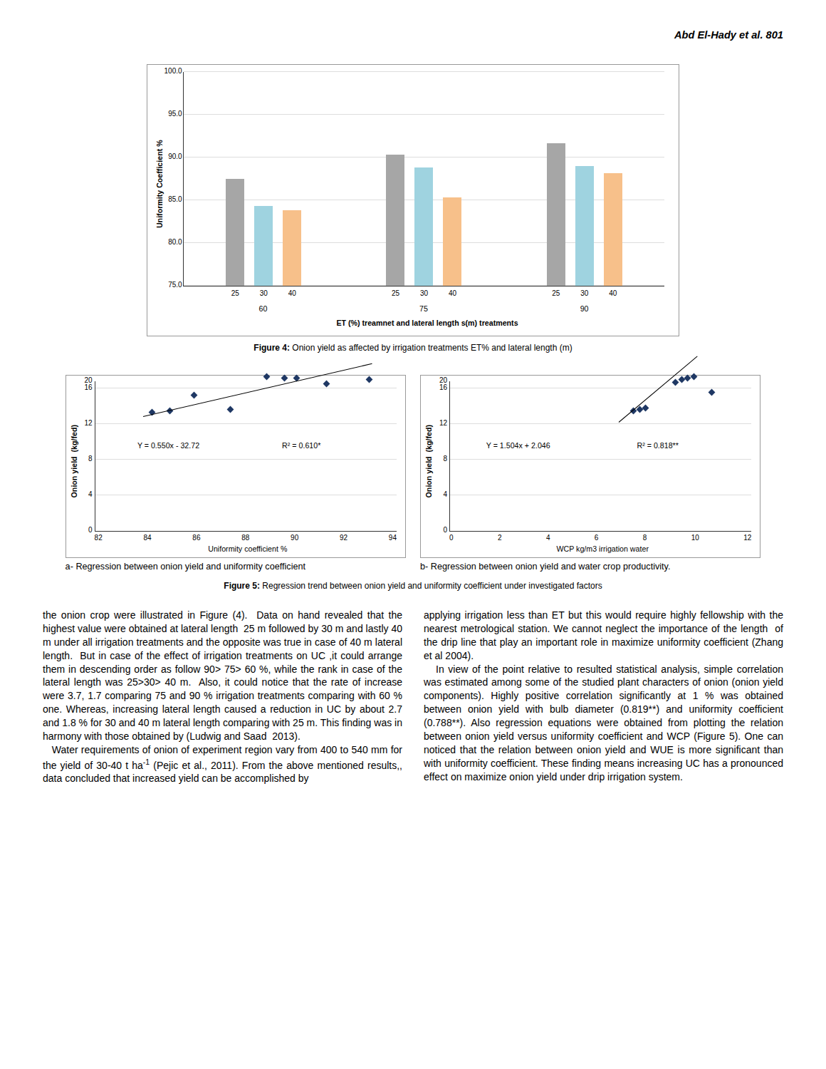Abd El-Hady et al. 801
Uniformity Coefficient %
75.0
80.0
85.0
90.0
95.0
100.0
25
30
40
25
30
40
25
30
40
60
75
90
ET (%) treamnet and lateral length s(m) treatments
Figure 4: Onion yield as affected by irrigation treatments ET% and lateral length (m)
Onion yield (kg/fed)
0
4
8
12
16
20
Y = 0.550x - 32.72
R² = 0.610*
82848688909294
Uniformity coefficient %
Onion yield (kg/fed)
0
4
8
12
16
20
Y = 1.504x + 2.046
R² = 0.818**
024681012
WCP kg/m3 irrigation water
a- Regression between onion yield and uniformity coefficient
b- Regression between onion yield and water crop productivity.
Figure 5: Regression trend between onion yield and uniformity coefficient under investigated factors
the onion crop were illustrated in Figure (4). Data on hand revealed that the highest value were obtained at lateral length 25 m followed by 30 m and lastly 40 m under all irrigation treatments and the opposite was true in case of 40 m lateral length. But in case of the effect of irrigation treatments on UC ,it could arrange them in descending order as follow 90> 75> 60 %, while the rank in case of the lateral length was 25>30> 40 m. Also, it could notice that the rate of increase were 3.7, 1.7 comparing 75 and 90 % irrigation treatments comparing with 60 % one. Whereas, increasing lateral length caused a reduction in UC by about 2.7 and 1.8 % for 30 and 40 m lateral length comparing with 25 m. This finding was in harmony with those obtained by (Ludwig and Saad 2013).
Water requirements of onion of experiment region vary from 400 to 540 mm for the yield of 30-40 t ha-1 (Pejic et al., 2011). From the above mentioned results,, data concluded that increased yield can be accomplished by
applying irrigation less than ET but this would require highly fellowship with the nearest metrological station. We cannot neglect the importance of the length of the drip line that play an important role in maximize uniformity coefficient (Zhang et al 2004).
In view of the point relative to resulted statistical analysis, simple correlation was estimated among some of the studied plant characters of onion (onion yield components). Highly positive correlation significantly at 1 % was obtained between onion yield with bulb diameter (0.819**) and uniformity coefficient (0.788**). Also regression equations were obtained from plotting the relation between onion yield versus uniformity coefficient and WCP (Figure 5). One can noticed that the relation between onion yield and WUE is more significant than with uniformity coefficient. These finding means increasing UC has a pronounced effect on maximize onion yield under drip irrigation system.